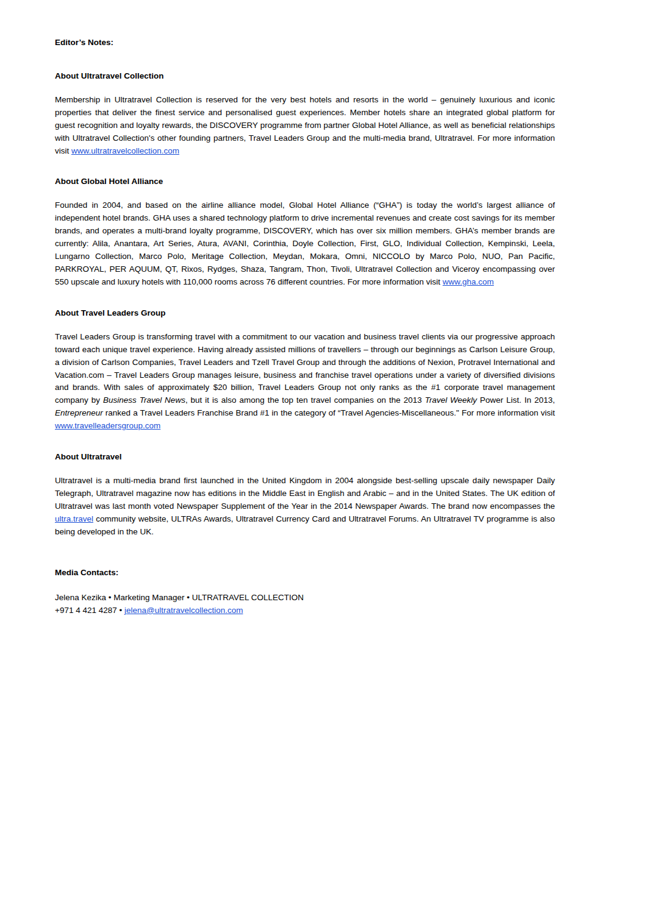Editor’s Notes:
About Ultratravel Collection
Membership in Ultratravel Collection is reserved for the very best hotels and resorts in the world – genuinely luxurious and iconic properties that deliver the finest service and personalised guest experiences. Member hotels share an integrated global platform for guest recognition and loyalty rewards, the DISCOVERY programme from partner Global Hotel Alliance, as well as beneficial relationships with Ultratravel Collection's other founding partners, Travel Leaders Group and the multi-media brand, Ultratravel. For more information visit www.ultratravelcollection.com
About Global Hotel Alliance
Founded in 2004, and based on the airline alliance model, Global Hotel Alliance (“GHA”) is today the world’s largest alliance of independent hotel brands. GHA uses a shared technology platform to drive incremental revenues and create cost savings for its member brands, and operates a multi-brand loyalty programme, DISCOVERY, which has over six million members. GHA’s member brands are currently: Alila, Anantara, Art Series, Atura, AVANI, Corinthia, Doyle Collection, First, GLO, Individual Collection, Kempinski, Leela, Lungarno Collection, Marco Polo, Meritage Collection, Meydan, Mokara, Omni, NICCOLO by Marco Polo, NUO, Pan Pacific, PARKROYAL, PER AQUUM, QT, Rixos, Rydges, Shaza, Tangram, Thon, Tivoli, Ultratravel Collection and Viceroy encompassing over 550 upscale and luxury hotels with 110,000 rooms across 76 different countries. For more information visit www.gha.com
About Travel Leaders Group
Travel Leaders Group is transforming travel with a commitment to our vacation and business travel clients via our progressive approach toward each unique travel experience. Having already assisted millions of travellers – through our beginnings as Carlson Leisure Group, a division of Carlson Companies, Travel Leaders and Tzell Travel Group and through the additions of Nexion, Protravel International and Vacation.com – Travel Leaders Group manages leisure, business and franchise travel operations under a variety of diversified divisions and brands. With sales of approximately $20 billion, Travel Leaders Group not only ranks as the #1 corporate travel management company by Business Travel News, but it is also among the top ten travel companies on the 2013 Travel Weekly Power List. In 2013, Entrepreneur ranked a Travel Leaders Franchise Brand #1 in the category of “Travel Agencies-Miscellaneous." For more information visit www.travelleadersgroup.com
About Ultratravel
Ultratravel is a multi-media brand first launched in the United Kingdom in 2004 alongside best-selling upscale daily newspaper Daily Telegraph, Ultratravel magazine now has editions in the Middle East in English and Arabic – and in the United States. The UK edition of Ultratravel was last month voted Newspaper Supplement of the Year in the 2014 Newspaper Awards. The brand now encompasses the ultra.travel community website, ULTRAs Awards, Ultratravel Currency Card and Ultratravel Forums. An Ultratravel TV programme is also being developed in the UK.
Media Contacts:
Jelena Kezika • Marketing Manager • ULTRATRAVEL COLLECTION
+971 4 421 4287 • jelena@ultratravelcollection.com